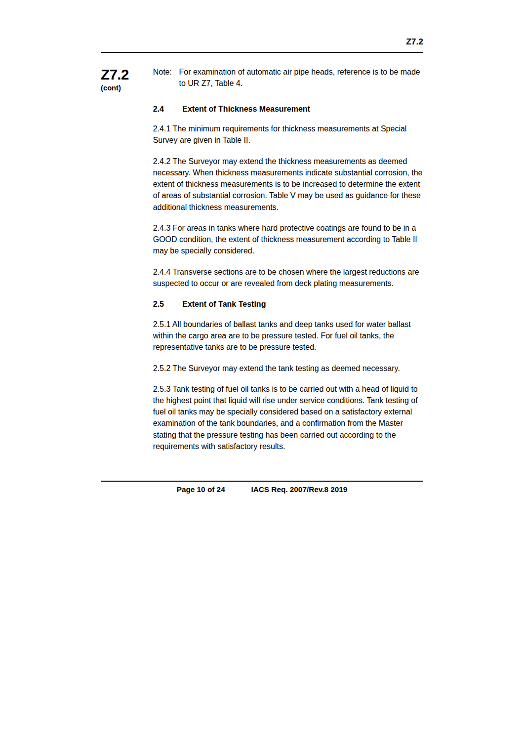Z7.2
Z7.2
(cont)
Note:
For examination of automatic air pipe heads, reference is to be made to UR Z7, Table 4.
2.4 Extent of Thickness Measurement
2.4.1 The minimum requirements for thickness measurements at Special Survey are given in Table II.
2.4.2 The Surveyor may extend the thickness measurements as deemed necessary. When thickness measurements indicate substantial corrosion, the extent of thickness measurements is to be increased to determine the extent of areas of substantial corrosion. Table V may be used as guidance for these additional thickness measurements.
2.4.3 For areas in tanks where hard protective coatings are found to be in a GOOD condition, the extent of thickness measurement according to Table II may be specially considered.
2.4.4 Transverse sections are to be chosen where the largest reductions are suspected to occur or are revealed from deck plating measurements.
2.5 Extent of Tank Testing
2.5.1 All boundaries of ballast tanks and deep tanks used for water ballast within the cargo area are to be pressure tested. For fuel oil tanks, the representative tanks are to be pressure tested.
2.5.2 The Surveyor may extend the tank testing as deemed necessary.
2.5.3 Tank testing of fuel oil tanks is to be carried out with a head of liquid to the highest point that liquid will rise under service conditions. Tank testing of fuel oil tanks may be specially considered based on a satisfactory external examination of the tank boundaries, and a confirmation from the Master stating that the pressure testing has been carried out according to the requirements with satisfactory results.
Page 10 of 24 IACS Req. 2007/Rev.8 2019